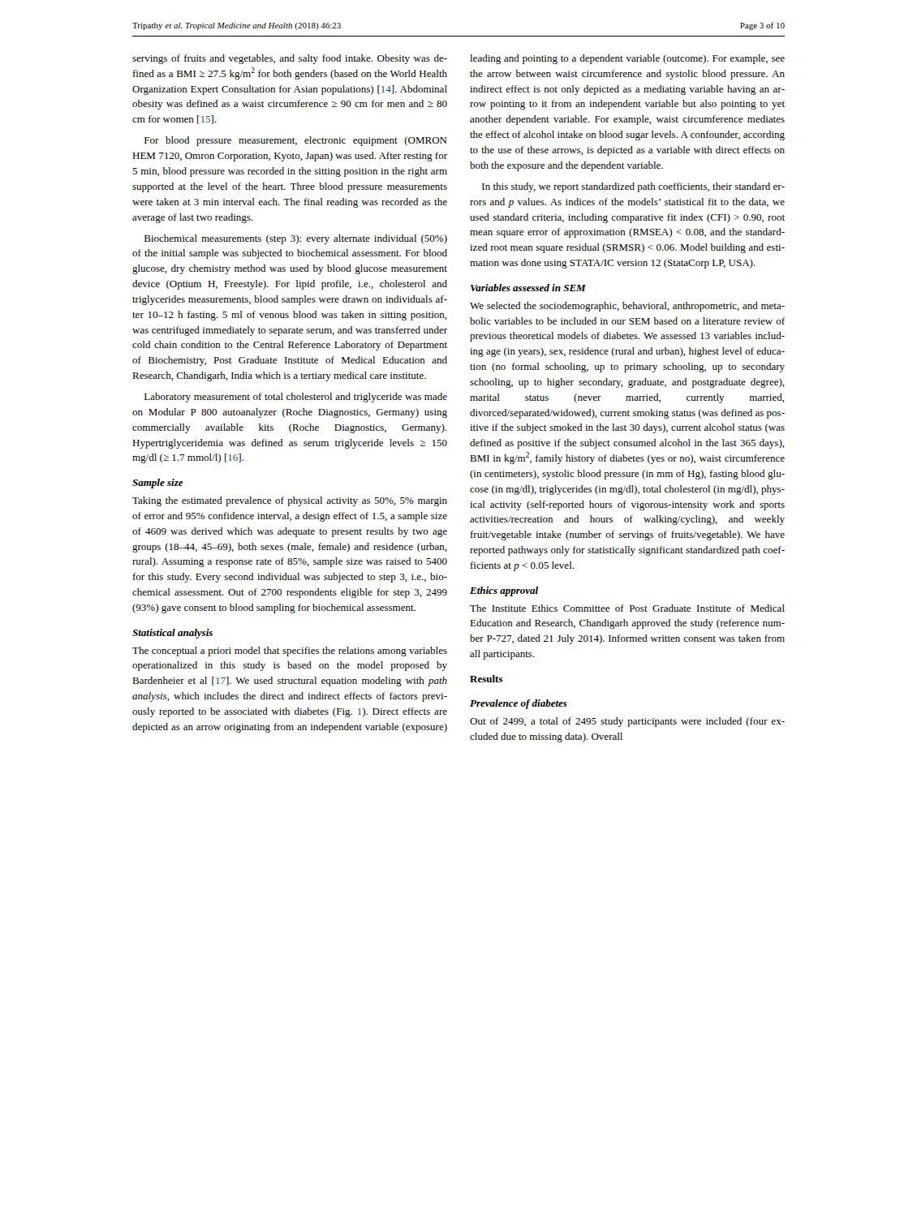Tripathy et al. Tropical Medicine and Health (2018) 46:23 Page 3 of 10
servings of fruits and vegetables, and salty food intake. Obesity was defined as a BMI ≥ 27.5 kg/m2 for both genders (based on the World Health Organization Expert Consultation for Asian populations) [14]. Abdominal obesity was defined as a waist circumference ≥ 90 cm for men and ≥ 80 cm for women [15].
For blood pressure measurement, electronic equipment (OMRON HEM 7120, Omron Corporation, Kyoto, Japan) was used. After resting for 5 min, blood pressure was recorded in the sitting position in the right arm supported at the level of the heart. Three blood pressure measurements were taken at 3 min interval each. The final reading was recorded as the average of last two readings.
Biochemical measurements (step 3): every alternate individual (50%) of the initial sample was subjected to biochemical assessment. For blood glucose, dry chemistry method was used by blood glucose measurement device (Optium H, Freestyle). For lipid profile, i.e., cholesterol and triglycerides measurements, blood samples were drawn on individuals after 10–12 h fasting. 5 ml of venous blood was taken in sitting position, was centrifuged immediately to separate serum, and was transferred under cold chain condition to the Central Reference Laboratory of Department of Biochemistry, Post Graduate Institute of Medical Education and Research, Chandigarh, India which is a tertiary medical care institute.
Laboratory measurement of total cholesterol and triglyceride was made on Modular P 800 autoanalyzer (Roche Diagnostics, Germany) using commercially available kits (Roche Diagnostics, Germany). Hypertriglyceridemia was defined as serum triglyceride levels ≥ 150 mg/dl (≥ 1.7 mmol/l) [16].
Sample size
Taking the estimated prevalence of physical activity as 50%, 5% margin of error and 95% confidence interval, a design effect of 1.5, a sample size of 4609 was derived which was adequate to present results by two age groups (18–44, 45–69), both sexes (male, female) and residence (urban, rural). Assuming a response rate of 85%, sample size was raised to 5400 for this study. Every second individual was subjected to step 3, i.e., biochemical assessment. Out of 2700 respondents eligible for step 3, 2499 (93%) gave consent to blood sampling for biochemical assessment.
Statistical analysis
The conceptual a priori model that specifies the relations among variables operationalized in this study is based on the model proposed by Bardenheier et al [17]. We used structural equation modeling with path analysis, which includes the direct and indirect effects of factors previously reported to be associated with diabetes (Fig. 1). Direct effects are depicted as an arrow originating from an independent variable (exposure) leading and pointing to a dependent variable (outcome). For example, see the arrow between waist circumference and systolic blood pressure. An indirect effect is not only depicted as a mediating variable having an arrow pointing to it from an independent variable but also pointing to yet another dependent variable. For example, waist circumference mediates the effect of alcohol intake on blood sugar levels. A confounder, according to the use of these arrows, is depicted as a variable with direct effects on both the exposure and the dependent variable.
In this study, we report standardized path coefficients, their standard errors and p values. As indices of the models’ statistical fit to the data, we used standard criteria, including comparative fit index (CFI) > 0.90, root mean square error of approximation (RMSEA) < 0.08, and the standardized root mean square residual (SRMSR) < 0.06. Model building and estimation was done using STATA/IC version 12 (StataCorp LP, USA).
Variables assessed in SEM
We selected the sociodemographic, behavioral, anthropometric, and metabolic variables to be included in our SEM based on a literature review of previous theoretical models of diabetes. We assessed 13 variables including age (in years), sex, residence (rural and urban), highest level of education (no formal schooling, up to primary schooling, up to secondary schooling, up to higher secondary, graduate, and postgraduate degree), marital status (never married, currently married, divorced/separated/widowed), current smoking status (was defined as positive if the subject smoked in the last 30 days), current alcohol status (was defined as positive if the subject consumed alcohol in the last 365 days), BMI in kg/m2, family history of diabetes (yes or no), waist circumference (in centimeters), systolic blood pressure (in mm of Hg), fasting blood glucose (in mg/dl), triglycerides (in mg/dl), total cholesterol (in mg/dl), physical activity (self-reported hours of vigorous-intensity work and sports activities/recreation and hours of walking/cycling), and weekly fruit/vegetable intake (number of servings of fruits/vegetable). We have reported pathways only for statistically significant standardized path coefficients at p < 0.05 level.
Ethics approval
The Institute Ethics Committee of Post Graduate Institute of Medical Education and Research, Chandigarh approved the study (reference number P-727, dated 21 July 2014). Informed written consent was taken from all participants.
Results
Prevalence of diabetes
Out of 2499, a total of 2495 study participants were included (four excluded due to missing data). Overall